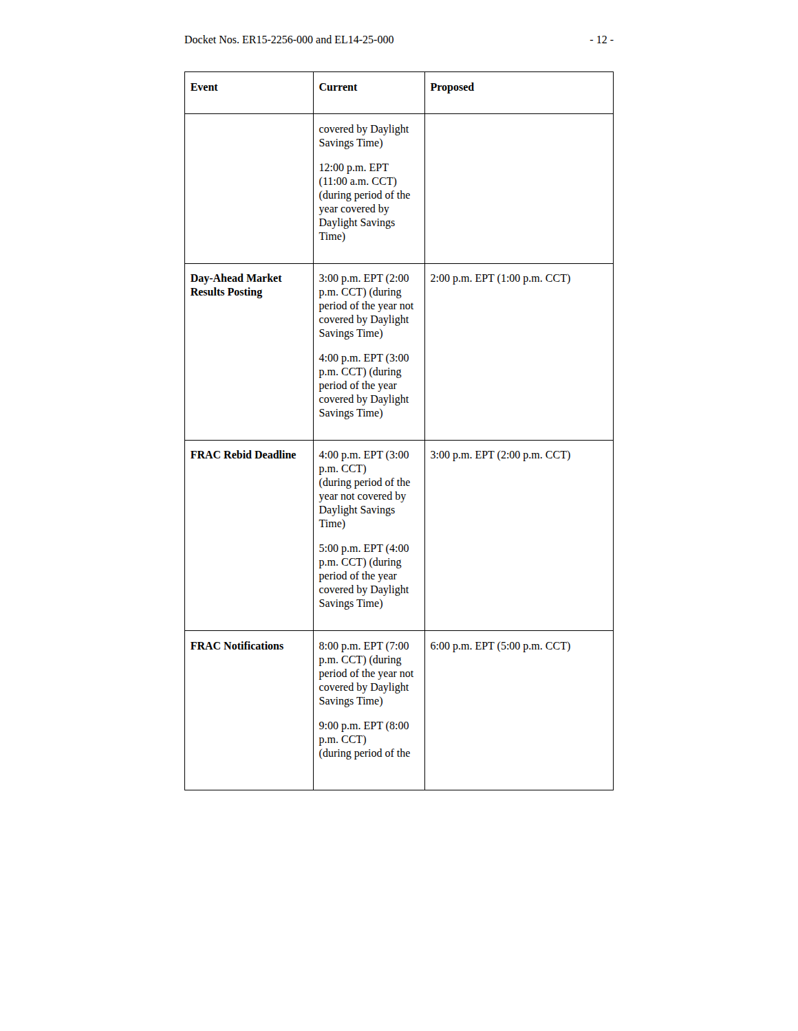Docket Nos. ER15-2256-000 and EL14-25-000 - 12 -
| Event | Current | Proposed |
| --- | --- | --- |
| | covered by Daylight Savings Time) 12:00 p.m. EPT (11:00 a.m. CCT) (during period of the year covered by Daylight Savings Time) | |
| Day-Ahead Market Results Posting | 3:00 p.m. EPT (2:00 p.m. CCT) (during period of the year not covered by Daylight Savings Time) 4:00 p.m. EPT (3:00 p.m. CCT) (during period of the year covered by Daylight Savings Time) | 2:00 p.m. EPT (1:00 p.m. CCT) |
| FRAC Rebid Deadline | 4:00 p.m. EPT (3:00 p.m. CCT) (during period of the year not covered by Daylight Savings Time) 5:00 p.m. EPT (4:00 p.m. CCT) (during period of the year covered by Daylight Savings Time) | 3:00 p.m. EPT (2:00 p.m. CCT) |
| FRAC Notifications | 8:00 p.m. EPT (7:00 p.m. CCT) (during period of the year not covered by Daylight Savings Time) 9:00 p.m. EPT (8:00 p.m. CCT) (during period of the | 6:00 p.m. EPT (5:00 p.m. CCT) |